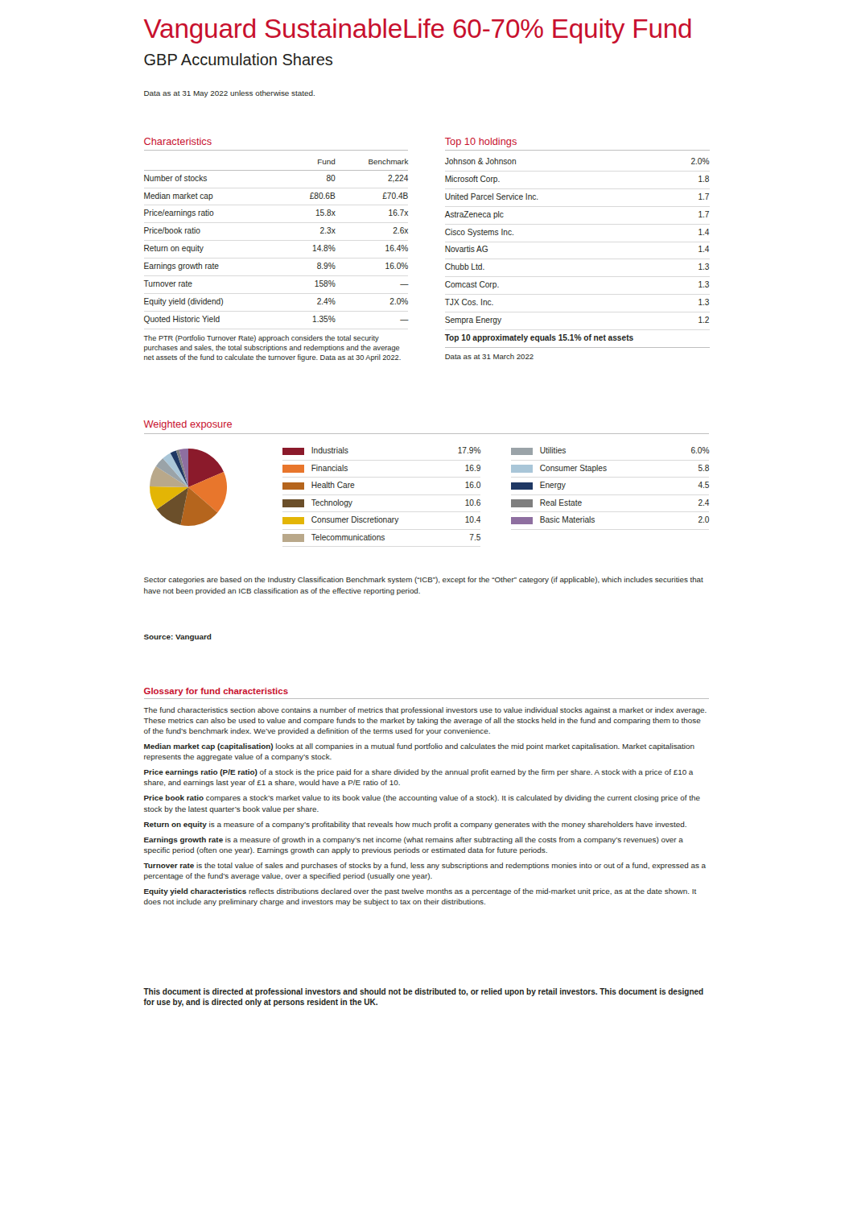Vanguard SustainableLife 60-70% Equity Fund
GBP Accumulation Shares
Data as at 31 May 2022 unless otherwise stated.
Characteristics
| | Fund | Benchmark |
| --- | --- | --- |
| Number of stocks | 80 | 2,224 |
| Median market cap | £80.6B | £70.4B |
| Price/earnings ratio | 15.8x | 16.7x |
| Price/book ratio | 2.3x | 2.6x |
| Return on equity | 14.8% | 16.4% |
| Earnings growth rate | 8.9% | 16.0% |
| Turnover rate | 158% | — |
| Equity yield (dividend) | 2.4% | 2.0% |
| Quoted Historic Yield | 1.35% | — |
The PTR (Portfolio Turnover Rate) approach considers the total security purchases and sales, the total subscriptions and redemptions and the average net assets of the fund to calculate the turnover figure. Data as at 30 April 2022.
Top 10 holdings
| Johnson & Johnson | 2.0% |
| Microsoft Corp. | 1.8 |
| United Parcel Service Inc. | 1.7 |
| AstraZeneca plc | 1.7 |
| Cisco Systems Inc. | 1.4 |
| Novartis AG | 1.4 |
| Chubb Ltd. | 1.3 |
| Comcast Corp. | 1.3 |
| TJX Cos. Inc. | 1.3 |
| Sempra Energy | 1.2 |
| Top 10 approximately equals 15.1% of net assets |
Data as at 31 March 2022
Weighted exposure
| Industrials | 17.9% |
| Financials | 16.9 |
| Health Care | 16.0 |
| Technology | 10.6 |
| Consumer Discretionary | 10.4 |
| Telecommunications | 7.5 |
| Utilities | 6.0% |
| Consumer Staples | 5.8 |
| Energy | 4.5 |
| Real Estate | 2.4 |
| Basic Materials | 2.0 |
Sector categories are based on the Industry Classification Benchmark system (“ICB”), except for the “Other” category (if applicable), which includes securities that have not been provided an ICB classification as of the effective reporting period.
Source: Vanguard
Glossary for fund characteristics
The fund characteristics section above contains a number of metrics that professional investors use to value individual stocks against a market or index average. These metrics can also be used to value and compare funds to the market by taking the average of all the stocks held in the fund and comparing them to those of the fund’s benchmark index. We’ve provided a definition of the terms used for your convenience.
Median market cap (capitalisation) looks at all companies in a mutual fund portfolio and calculates the mid point market capitalisation. Market capitalisation represents the aggregate value of a company’s stock.
Price earnings ratio (P/E ratio) of a stock is the price paid for a share divided by the annual profit earned by the firm per share. A stock with a price of £10 a share, and earnings last year of £1 a share, would have a P/E ratio of 10.
Price book ratio compares a stock’s market value to its book value (the accounting value of a stock). It is calculated by dividing the current closing price of the stock by the latest quarter’s book value per share.
Return on equity is a measure of a company’s profitability that reveals how much profit a company generates with the money shareholders have invested.
Earnings growth rate is a measure of growth in a company’s net income (what remains after subtracting all the costs from a company’s revenues) over a specific period (often one year). Earnings growth can apply to previous periods or estimated data for future periods.
Turnover rate is the total value of sales and purchases of stocks by a fund, less any subscriptions and redemptions monies into or out of a fund, expressed as a percentage of the fund’s average value, over a specified period (usually one year).
Equity yield characteristics reflects distributions declared over the past twelve months as a percentage of the mid-market unit price, as at the date shown. It does not include any preliminary charge and investors may be subject to tax on their distributions.
This document is directed at professional investors and should not be distributed to, or relied upon by retail investors. This document is designed for use by, and is directed only at persons resident in the UK.